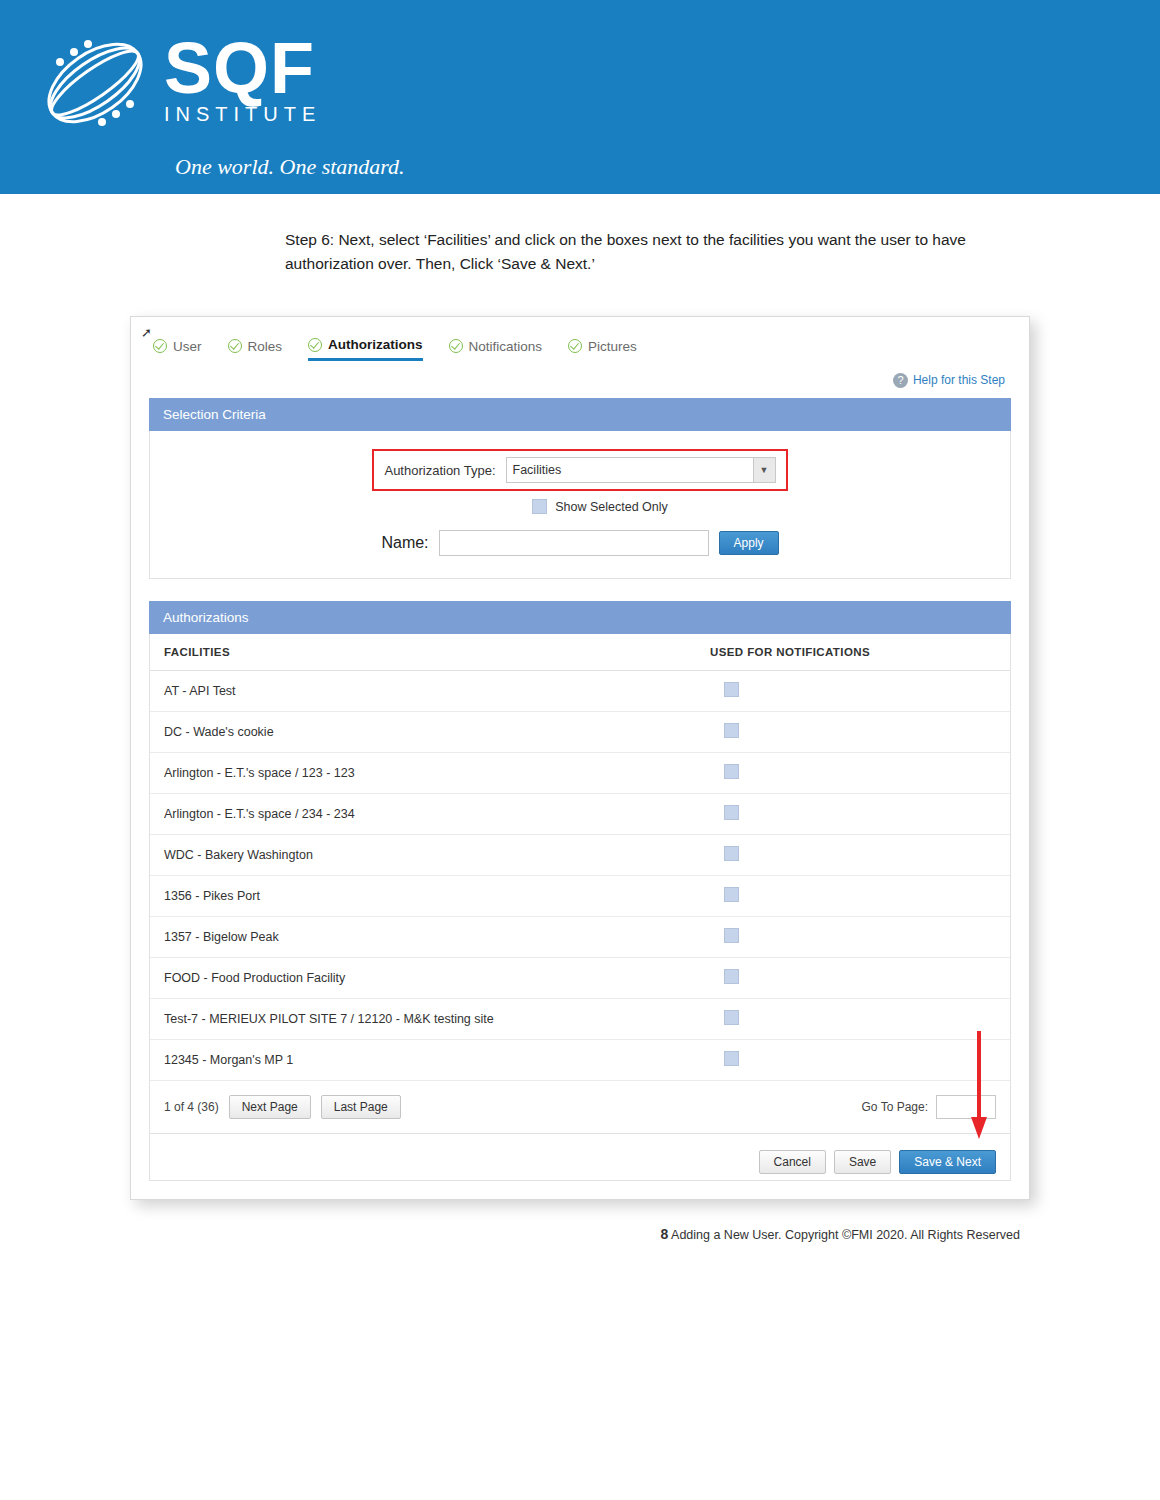SQF
INSTITUTE
One world. One standard.
Step 6: Next, select ‘Facilities’ and click on the boxes next to the facilities you want the user to have authorization over. Then, Click ‘Save & Next.’
➚ User Roles Authorizations Notifications Pictures
?Help for this Step
Selection Criteria
Authorization Type: Facilities ▼
Show Selected Only
Name: Apply
Authorizations
| FACILITIES | USED FOR NOTIFICATIONS |
| --- | --- |
| AT - API Test | |
| DC - Wade's cookie | |
| Arlington - E.T.'s space / 123 - 123 | |
| Arlington - E.T.'s space / 234 - 234 | |
| WDC - Bakery Washington | |
| 1356 - Pikes Port | |
| 1357 - Bigelow Peak | |
| FOOD - Food Production Facility | |
| Test-7 - MERIEUX PILOT SITE 7 / 12120 - M&K testing site | |
| 12345 - Morgan's MP 1 | |
| 1 of 4 (36) Next Page Last Page | Go To Page: |
Cancel Save Save & Next
8 Adding a New User. Copyright ©FMI 2020. All Rights Reserved